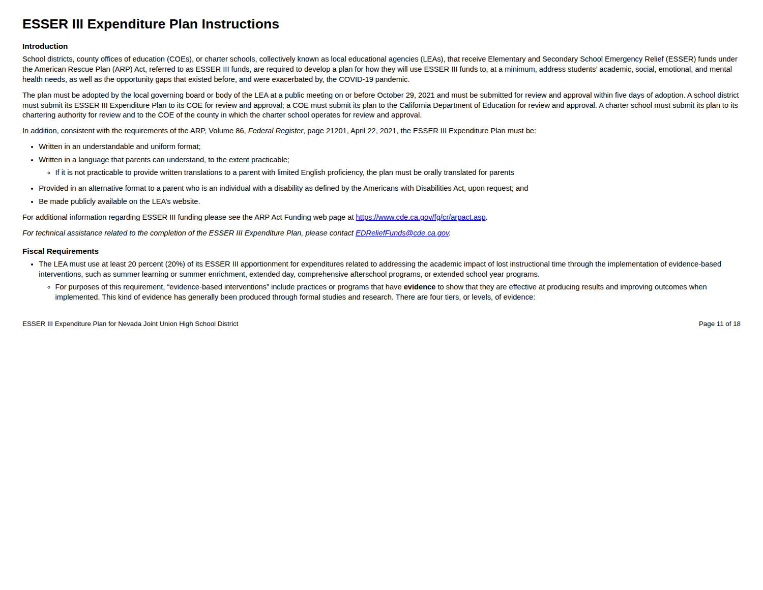ESSER III Expenditure Plan Instructions
Introduction
School districts, county offices of education (COEs), or charter schools, collectively known as local educational agencies (LEAs), that receive Elementary and Secondary School Emergency Relief (ESSER) funds under the American Rescue Plan (ARP) Act, referred to as ESSER III funds, are required to develop a plan for how they will use ESSER III funds to, at a minimum, address students’ academic, social, emotional, and mental health needs, as well as the opportunity gaps that existed before, and were exacerbated by, the COVID-19 pandemic.
The plan must be adopted by the local governing board or body of the LEA at a public meeting on or before October 29, 2021 and must be submitted for review and approval within five days of adoption. A school district must submit its ESSER III Expenditure Plan to its COE for review and approval; a COE must submit its plan to the California Department of Education for review and approval. A charter school must submit its plan to its chartering authority for review and to the COE of the county in which the charter school operates for review and approval.
In addition, consistent with the requirements of the ARP, Volume 86, Federal Register, page 21201, April 22, 2021, the ESSER III Expenditure Plan must be:
Written in an understandable and uniform format;
Written in a language that parents can understand, to the extent practicable;
If it is not practicable to provide written translations to a parent with limited English proficiency, the plan must be orally translated for parents
Provided in an alternative format to a parent who is an individual with a disability as defined by the Americans with Disabilities Act, upon request; and
Be made publicly available on the LEA’s website.
For additional information regarding ESSER III funding please see the ARP Act Funding web page at https://www.cde.ca.gov/fg/cr/arpact.asp.
For technical assistance related to the completion of the ESSER III Expenditure Plan, please contact EDReliefFunds@cde.ca.gov.
Fiscal Requirements
The LEA must use at least 20 percent (20%) of its ESSER III apportionment for expenditures related to addressing the academic impact of lost instructional time through the implementation of evidence-based interventions, such as summer learning or summer enrichment, extended day, comprehensive afterschool programs, or extended school year programs.
For purposes of this requirement, “evidence-based interventions” include practices or programs that have evidence to show that they are effective at producing results and improving outcomes when implemented. This kind of evidence has generally been produced through formal studies and research. There are four tiers, or levels, of evidence:
ESSER III Expenditure Plan for Nevada Joint Union High School District
Page 11 of 18